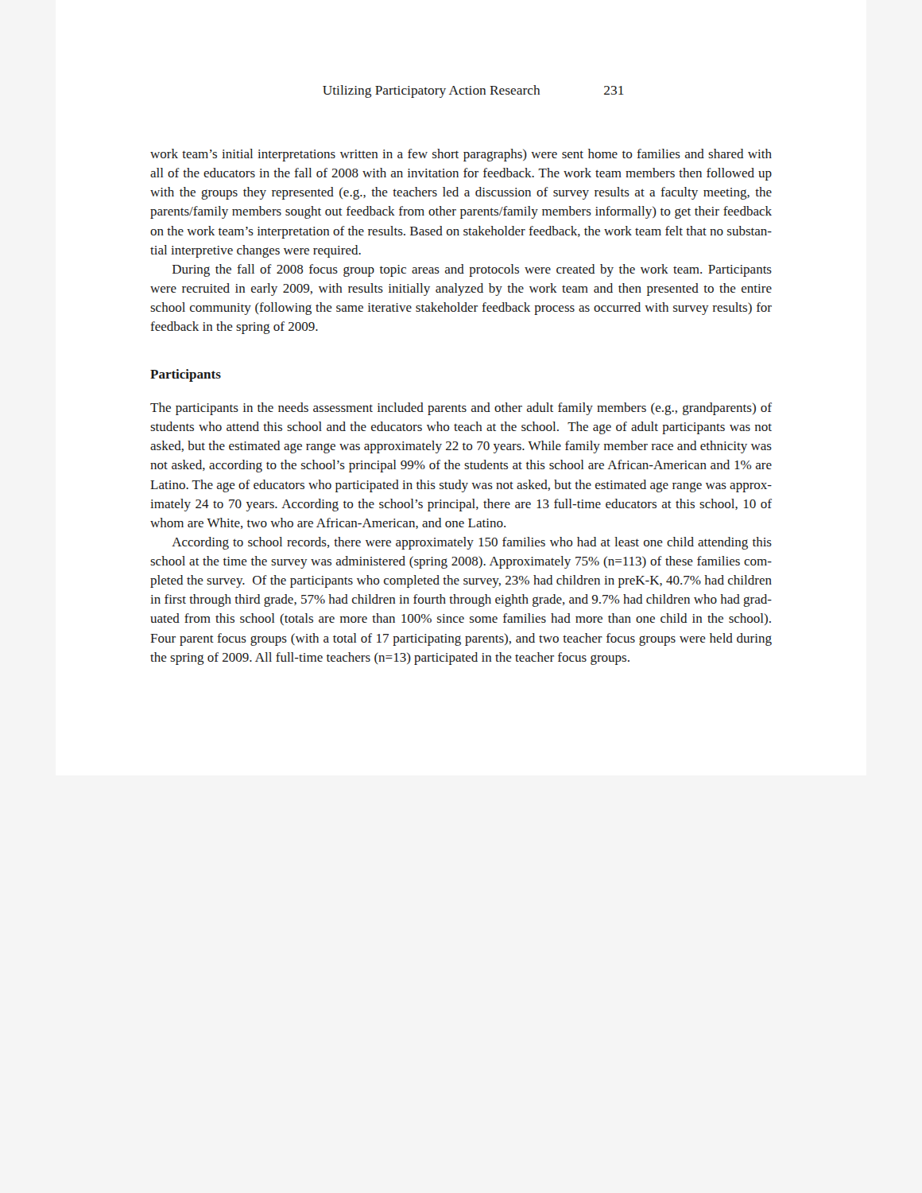Utilizing Participatory Action Research 231
work team’s initial interpretations written in a few short paragraphs) were sent home to families and shared with all of the educators in the fall of 2008 with an invitation for feedback. The work team members then followed up with the groups they represented (e.g., the teachers led a discussion of survey results at a faculty meeting, the parents/family members sought out feedback from other parents/family members informally) to get their feedback on the work team’s interpretation of the results. Based on stakeholder feedback, the work team felt that no substantial interpretive changes were required.
During the fall of 2008 focus group topic areas and protocols were created by the work team. Participants were recruited in early 2009, with results initially analyzed by the work team and then presented to the entire school community (following the same iterative stakeholder feedback process as occurred with survey results) for feedback in the spring of 2009.
Participants
The participants in the needs assessment included parents and other adult family members (e.g., grandparents) of students who attend this school and the educators who teach at the school. The age of adult participants was not asked, but the estimated age range was approximately 22 to 70 years. While family member race and ethnicity was not asked, according to the school’s principal 99% of the students at this school are African-American and 1% are Latino. The age of educators who participated in this study was not asked, but the estimated age range was approximately 24 to 70 years. According to the school’s principal, there are 13 full-time educators at this school, 10 of whom are White, two who are African-American, and one Latino.
According to school records, there were approximately 150 families who had at least one child attending this school at the time the survey was administered (spring 2008). Approximately 75% (n=113) of these families completed the survey. Of the participants who completed the survey, 23% had children in preK-K, 40.7% had children in first through third grade, 57% had children in fourth through eighth grade, and 9.7% had children who had graduated from this school (totals are more than 100% since some families had more than one child in the school). Four parent focus groups (with a total of 17 participating parents), and two teacher focus groups were held during the spring of 2009. All full-time teachers (n=13) participated in the teacher focus groups.